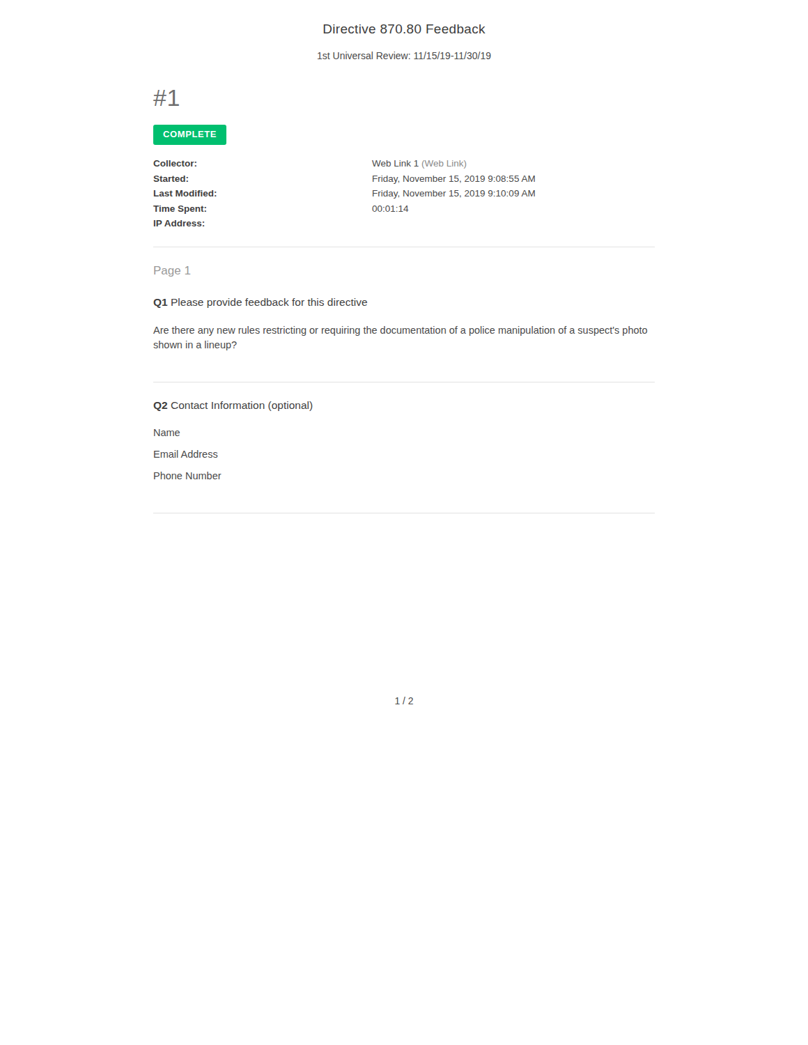Directive 870.80 Feedback
1st Universal Review: 11/15/19-11/30/19
#1
Complete
| Collector: | Web Link 1 (Web Link) |
| Started: | Friday, November 15, 2019 9:08:55 AM |
| Last Modified: | Friday, November 15, 2019 9:10:09 AM |
| Time Spent: | 00:01:14 |
| IP Address: | |
Page 1
Q1 Please provide feedback for this directive
Are there any new rules restricting or requiring the documentation of a police manipulation of a suspect's photo shown in a lineup?
Q2 Contact Information (optional)
Name
Email Address
Phone Number
1 / 2